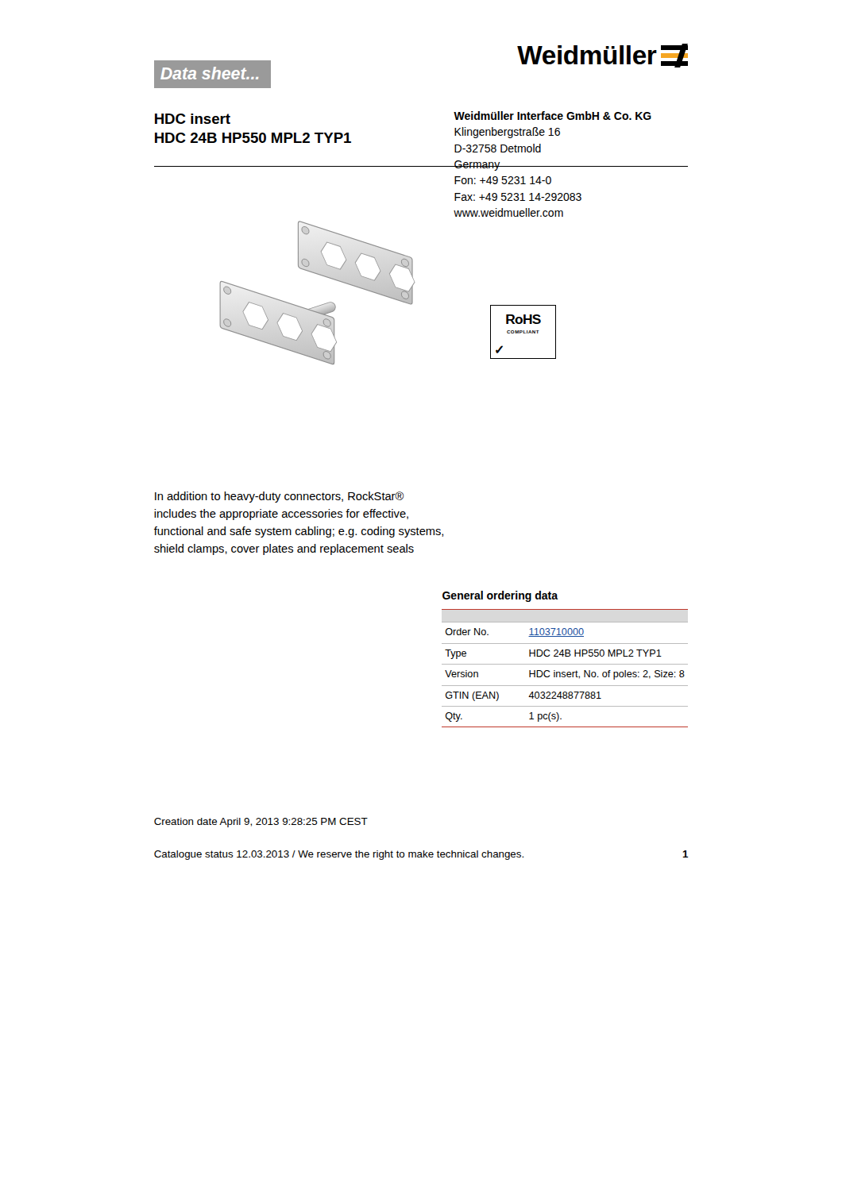Weidmüller
Data sheet...
HDC insert
HDC 24B HP550 MPL2 TYP1
Weidmüller Interface GmbH & Co. KG
Klingenbergstraße 16
D-32758 Detmold
Germany
Fon: +49 5231 14-0
Fax: +49 5231 14-292083
www.weidmueller.com
✓
RoHS
COMPLIANT
In addition to heavy-duty connectors, RockStar® includes the appropriate accessories for effective, functional and safe system cabling; e.g. coding systems, shield clamps, cover plates and replacement seals
General ordering data
| Order No. | 1103710000 |
| Type | HDC 24B HP550 MPL2 TYP1 |
| Version | HDC insert, No. of poles: 2, Size: 8 |
| GTIN (EAN) | 4032248877881 |
| Qty. | 1 pc(s). |
Creation date April 9, 2013 9:28:25 PM CEST
Catalogue status 12.03.2013 / We reserve the right to make technical changes. 1